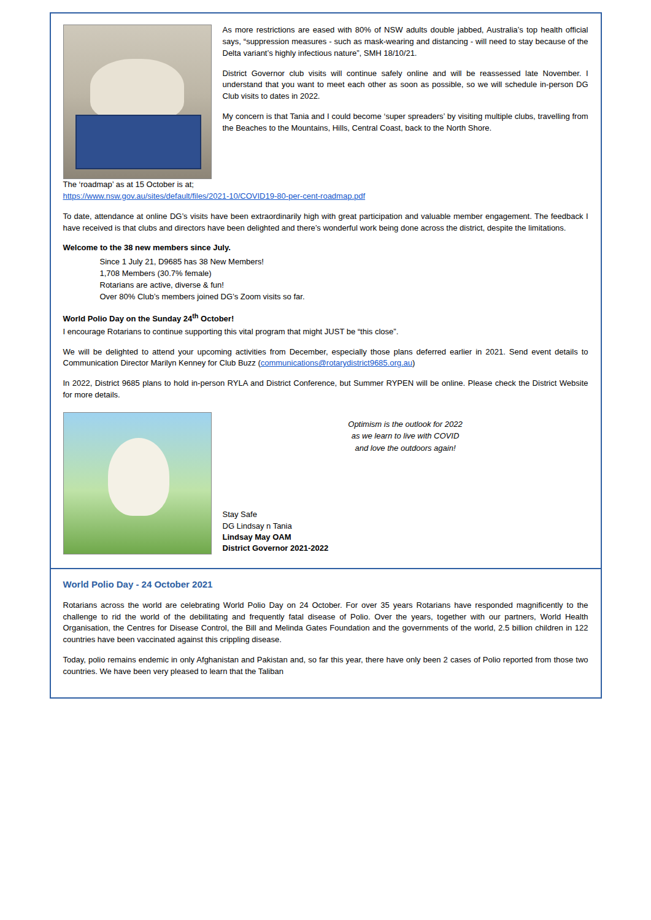As more restrictions are eased with 80% of NSW adults double jabbed, Australia’s top health official says, “suppression measures - such as mask-wearing and distancing - will need to stay because of the Delta variant’s highly infectious nature”, SMH 18/10/21.
District Governor club visits will continue safely online and will be reassessed late November. I understand that you want to meet each other as soon as possible, so we will schedule in-person DG Club visits to dates in 2022.
My concern is that Tania and I could become ‘super spreaders’ by visiting multiple clubs, travelling from the Beaches to the Mountains, Hills, Central Coast, back to the North Shore.
The ‘roadmap’ as at 15 October is at;
https://www.nsw.gov.au/sites/default/files/2021-10/COVID19-80-per-cent-roadmap.pdf
To date, attendance at online DG’s visits have been extraordinarily high with great participation and valuable member engagement. The feedback I have received is that clubs and directors have been delighted and there’s wonderful work being done across the district, despite the limitations.
Welcome to the 38 new members since July.
Since 1 July 21, D9685 has 38 New Members!
1,708 Members (30.7% female)
Rotarians are active, diverse & fun!
Over 80% Club’s members joined DG’s Zoom visits so far.
World Polio Day on the Sunday 24th October!
I encourage Rotarians to continue supporting this vital program that might JUST be “this close”.
We will be delighted to attend your upcoming activities from December, especially those plans deferred earlier in 2021. Send event details to Communication Director Marilyn Kenney for Club Buzz (communications@rotarydistrict9685.org.au)
In 2022, District 9685 plans to hold in-person RYLA and District Conference, but Summer RYPEN will be online. Please check the District Website for more details.
Optimism is the outlook for 2022
as we learn to live with COVID
and love the outdoors again!
Stay Safe
DG Lindsay n Tania
Lindsay May OAM
District Governor 2021-2022
World Polio Day - 24 October 2021
Rotarians across the world are celebrating World Polio Day on 24 October. For over 35 years Rotarians have responded magnificently to the challenge to rid the world of the debilitating and frequently fatal disease of Polio. Over the years, together with our partners, World Health Organisation, the Centres for Disease Control, the Bill and Melinda Gates Foundation and the governments of the world, 2.5 billion children in 122 countries have been vaccinated against this crippling disease.
Today, polio remains endemic in only Afghanistan and Pakistan and, so far this year, there have only been 2 cases of Polio reported from those two countries. We have been very pleased to learn that the Taliban